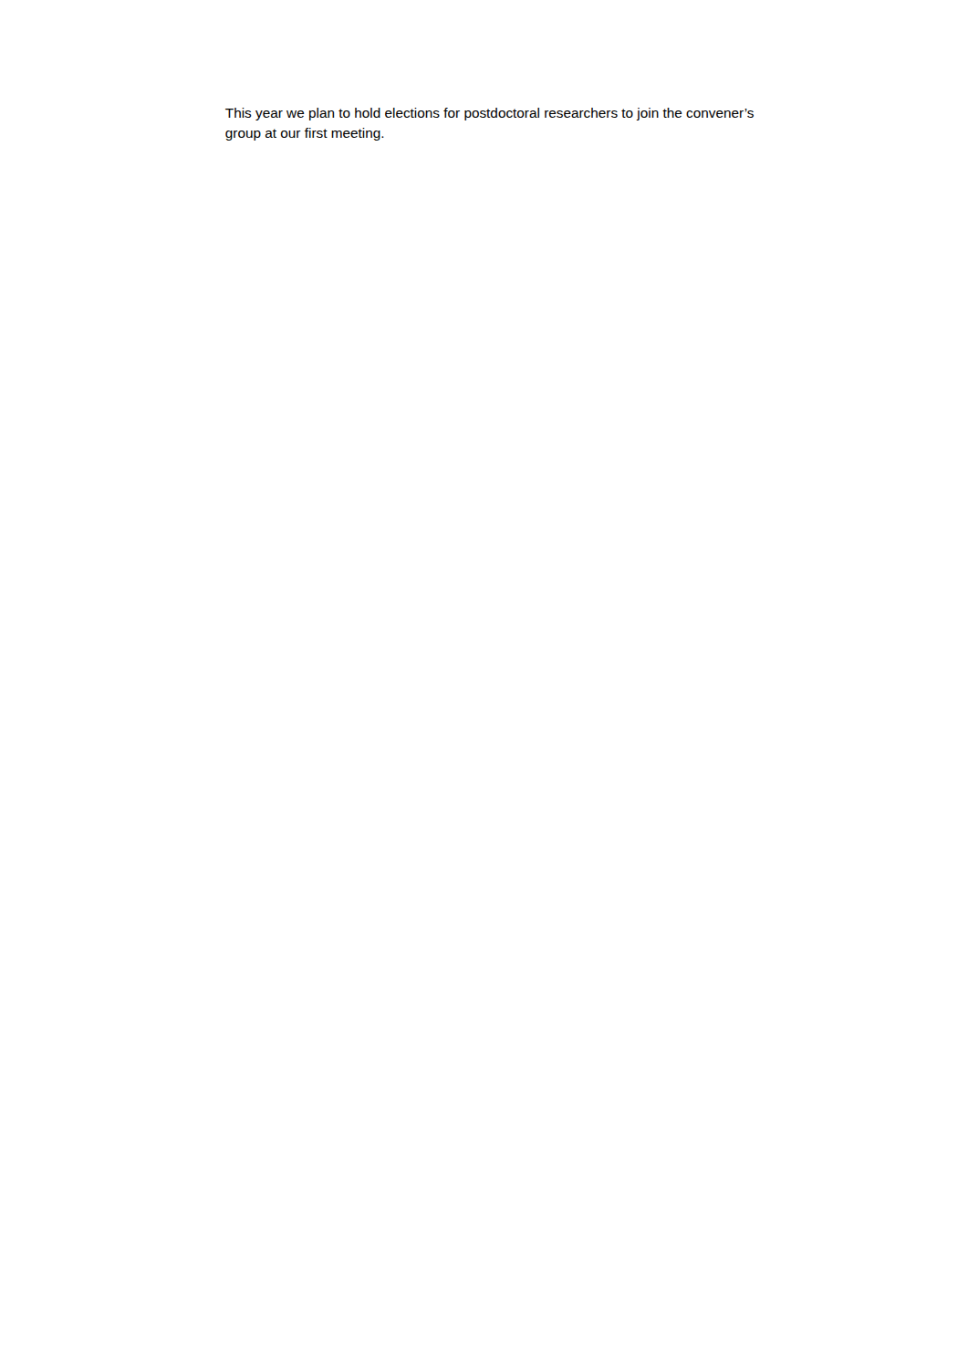This year we plan to hold elections for postdoctoral researchers to join the convener’s group at our first meeting.